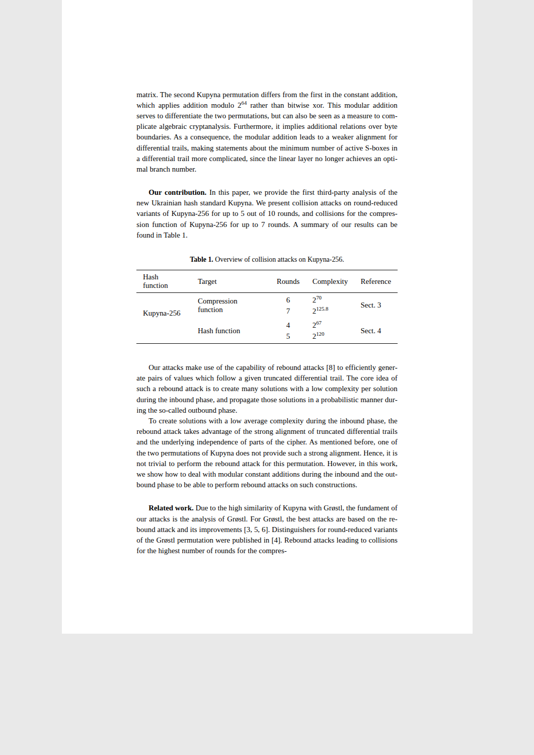matrix. The second Kupyna permutation differs from the first in the constant addition, which applies addition modulo 264 rather than bitwise xor. This modular addition serves to differentiate the two permutations, but can also be seen as a measure to complicate algebraic cryptanalysis. Furthermore, it implies additional relations over byte boundaries. As a consequence, the modular addition leads to a weaker alignment for differential trails, making statements about the minimum number of active S-boxes in a differential trail more complicated, since the linear layer no longer achieves an optimal branch number.
Our contribution. In this paper, we provide the first third-party analysis of the new Ukrainian hash standard Kupyna. We present collision attacks on round-reduced variants of Kupyna-256 for up to 5 out of 10 rounds, and collisions for the compression function of Kupyna-256 for up to 7 rounds. A summary of our results can be found in Table 1.
Table 1. Overview of collision attacks on Kupyna-256.
| Hash function | Target | Rounds | Complexity | Reference |
| --- | --- | --- | --- | --- |
| Kupyna-256 | Compression function | 6 7 | 2 70 2 125.8 | Sect. 3 |
| | Hash function | 4 5 | 2 67 2 120 | Sect. 4 |
Our attacks make use of the capability of rebound attacks [8] to efficiently generate pairs of values which follow a given truncated differential trail. The core idea of such a rebound attack is to create many solutions with a low complexity per solution during the inbound phase, and propagate those solutions in a probabilistic manner during the so-called outbound phase.
To create solutions with a low average complexity during the inbound phase, the rebound attack takes advantage of the strong alignment of truncated differential trails and the underlying independence of parts of the cipher. As mentioned before, one of the two permutations of Kupyna does not provide such a strong alignment. Hence, it is not trivial to perform the rebound attack for this permutation. However, in this work, we show how to deal with modular constant additions during the inbound and the outbound phase to be able to perform rebound attacks on such constructions.
Related work. Due to the high similarity of Kupyna with Grøstl, the fundament of our attacks is the analysis of Grøstl. For Grøstl, the best attacks are based on the rebound attack and its improvements [3, 5, 6]. Distinguishers for round-reduced variants of the Grøstl permutation were published in [4]. Rebound attacks leading to collisions for the highest number of rounds for the compres-